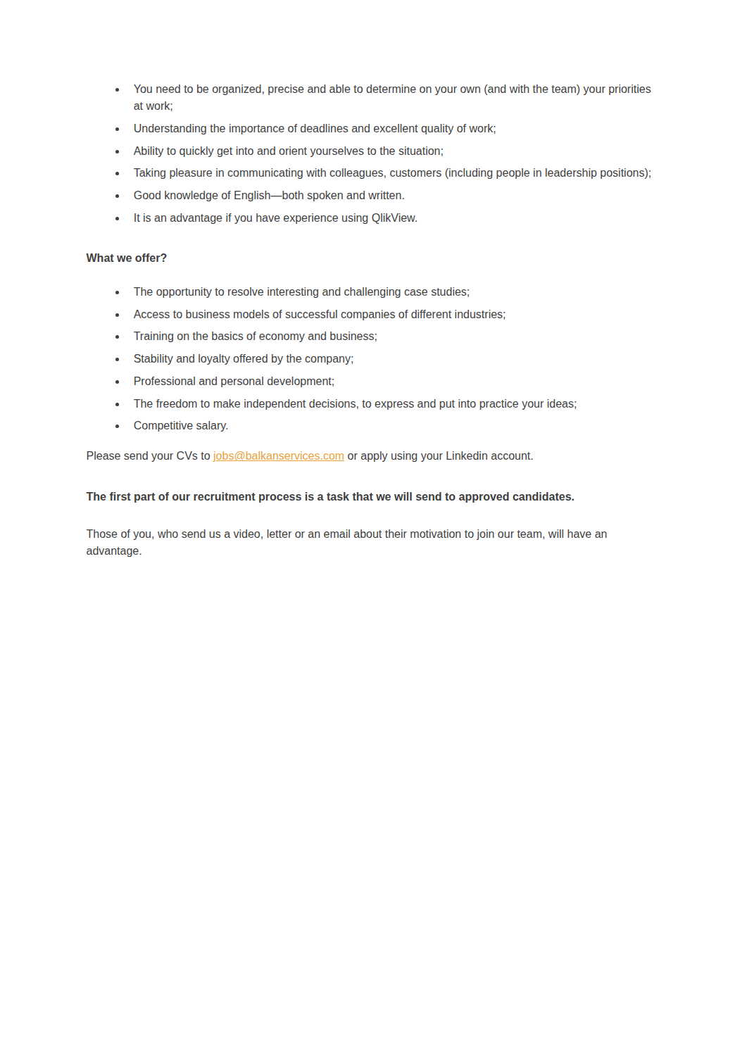You need to be organized, precise and able to determine on your own (and with the team) your priorities at work;
Understanding the importance of deadlines and excellent quality of work;
Ability to quickly get into and orient yourselves to the situation;
Taking pleasure in communicating with colleagues, customers (including people in leadership positions);
Good knowledge of English—both spoken and written.
It is an advantage if you have experience using QlikView.
What we offer?
The opportunity to resolve interesting and challenging case studies;
Access to business models of successful companies of different industries;
Training on the basics of economy and business;
Stability and loyalty offered by the company;
Professional and personal development;
The freedom to make independent decisions, to express and put into practice your ideas;
Competitive salary.
Please send your CVs to jobs@balkanservices.com or apply using your Linkedin account.
The first part of our recruitment process is a task that we will send to approved candidates.
Those of you, who send us a video, letter or an email about their motivation to join our team, will have an advantage.